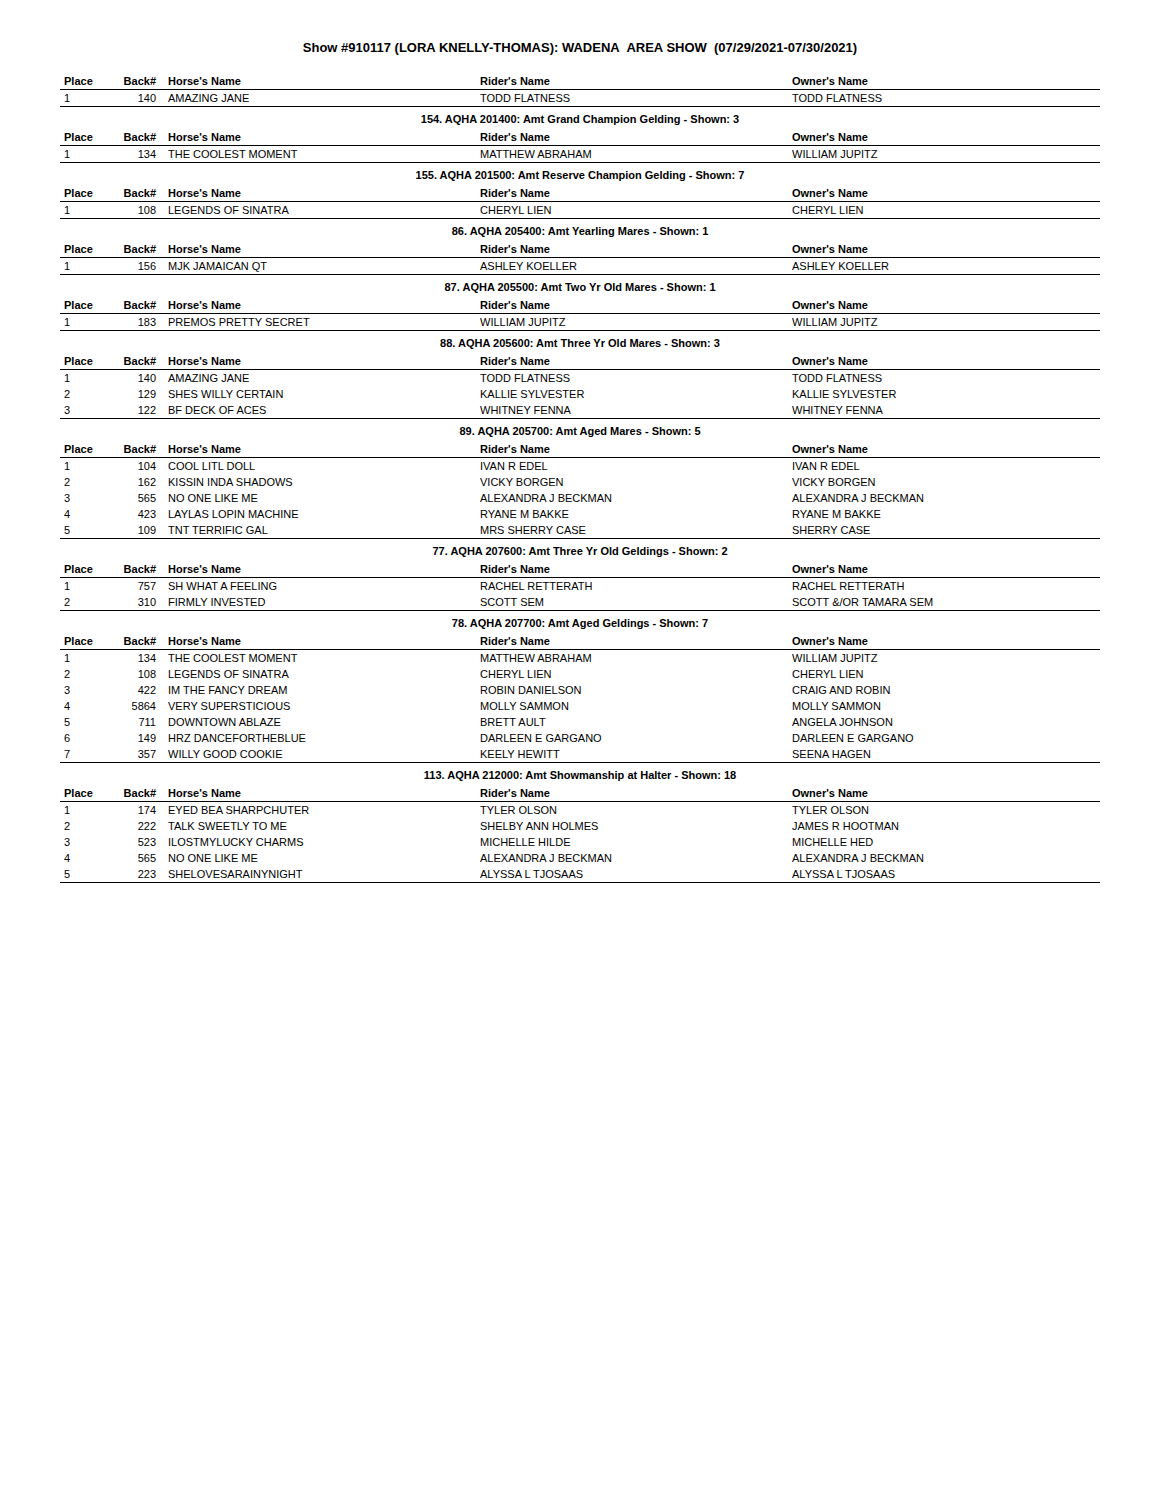Show #910117 (LORA KNELLY-THOMAS): WADENA AREA SHOW (07/29/2021-07/30/2021)
| Place | Back# | Horse's Name | Rider's Name | Owner's Name |
| --- | --- | --- | --- | --- |
| 1 | 140 | AMAZING JANE | TODD FLATNESS | TODD FLATNESS |
154. AQHA 201400: Amt Grand Champion Gelding - Shown: 3
| Place | Back# | Horse's Name | Rider's Name | Owner's Name |
| --- | --- | --- | --- | --- |
| 1 | 134 | THE COOLEST MOMENT | MATTHEW ABRAHAM | WILLIAM JUPITZ |
155. AQHA 201500: Amt Reserve Champion Gelding - Shown: 7
| Place | Back# | Horse's Name | Rider's Name | Owner's Name |
| --- | --- | --- | --- | --- |
| 1 | 108 | LEGENDS OF SINATRA | CHERYL LIEN | CHERYL LIEN |
86. AQHA 205400: Amt Yearling Mares - Shown: 1
| Place | Back# | Horse's Name | Rider's Name | Owner's Name |
| --- | --- | --- | --- | --- |
| 1 | 156 | MJK JAMAICAN QT | ASHLEY KOELLER | ASHLEY KOELLER |
87. AQHA 205500: Amt Two Yr Old Mares - Shown: 1
| Place | Back# | Horse's Name | Rider's Name | Owner's Name |
| --- | --- | --- | --- | --- |
| 1 | 183 | PREMOS PRETTY SECRET | WILLIAM JUPITZ | WILLIAM JUPITZ |
88. AQHA 205600: Amt Three Yr Old Mares - Shown: 3
| Place | Back# | Horse's Name | Rider's Name | Owner's Name |
| --- | --- | --- | --- | --- |
| 1 | 140 | AMAZING JANE | TODD FLATNESS | TODD FLATNESS |
| 2 | 129 | SHES WILLY CERTAIN | KALLIE SYLVESTER | KALLIE SYLVESTER |
| 3 | 122 | BF DECK OF ACES | WHITNEY FENNA | WHITNEY FENNA |
89. AQHA 205700: Amt Aged Mares - Shown: 5
| Place | Back# | Horse's Name | Rider's Name | Owner's Name |
| --- | --- | --- | --- | --- |
| 1 | 104 | COOL LITL DOLL | IVAN R EDEL | IVAN R EDEL |
| 2 | 162 | KISSIN INDA SHADOWS | VICKY BORGEN | VICKY BORGEN |
| 3 | 565 | NO ONE LIKE ME | ALEXANDRA J BECKMAN | ALEXANDRA J BECKMAN |
| 4 | 423 | LAYLAS LOPIN MACHINE | RYANE M BAKKE | RYANE M BAKKE |
| 5 | 109 | TNT TERRIFIC GAL | MRS SHERRY CASE | SHERRY CASE |
77. AQHA 207600: Amt Three Yr Old Geldings - Shown: 2
| Place | Back# | Horse's Name | Rider's Name | Owner's Name |
| --- | --- | --- | --- | --- |
| 1 | 757 | SH WHAT A FEELING | RACHEL RETTERATH | RACHEL RETTERATH |
| 2 | 310 | FIRMLY INVESTED | SCOTT SEM | SCOTT &/OR TAMARA SEM |
78. AQHA 207700: Amt Aged Geldings - Shown: 7
| Place | Back# | Horse's Name | Rider's Name | Owner's Name |
| --- | --- | --- | --- | --- |
| 1 | 134 | THE COOLEST MOMENT | MATTHEW ABRAHAM | WILLIAM JUPITZ |
| 2 | 108 | LEGENDS OF SINATRA | CHERYL LIEN | CHERYL LIEN |
| 3 | 422 | IM THE FANCY DREAM | ROBIN DANIELSON | CRAIG AND ROBIN |
| 4 | 5864 | VERY SUPERSTICIOUS | MOLLY SAMMON | MOLLY SAMMON |
| 5 | 711 | DOWNTOWN ABLAZE | BRETT AULT | ANGELA JOHNSON |
| 6 | 149 | HRZ DANCEFORTHEBLUE | DARLEEN E GARGANO | DARLEEN E GARGANO |
| 7 | 357 | WILLY GOOD COOKIE | KEELY HEWITT | SEENA HAGEN |
113. AQHA 212000: Amt Showmanship at Halter - Shown: 18
| Place | Back# | Horse's Name | Rider's Name | Owner's Name |
| --- | --- | --- | --- | --- |
| 1 | 174 | EYED BEA SHARPCHUTER | TYLER OLSON | TYLER OLSON |
| 2 | 222 | TALK SWEETLY TO ME | SHELBY ANN HOLMES | JAMES R HOOTMAN |
| 3 | 523 | ILOSTMYLUCKY CHARMS | MICHELLE HILDE | MICHELLE HED |
| 4 | 565 | NO ONE LIKE ME | ALEXANDRA J BECKMAN | ALEXANDRA J BECKMAN |
| 5 | 223 | SHELOVESARAINYNIGHT | ALYSSA L TJOSAAS | ALYSSA L TJOSAAS |